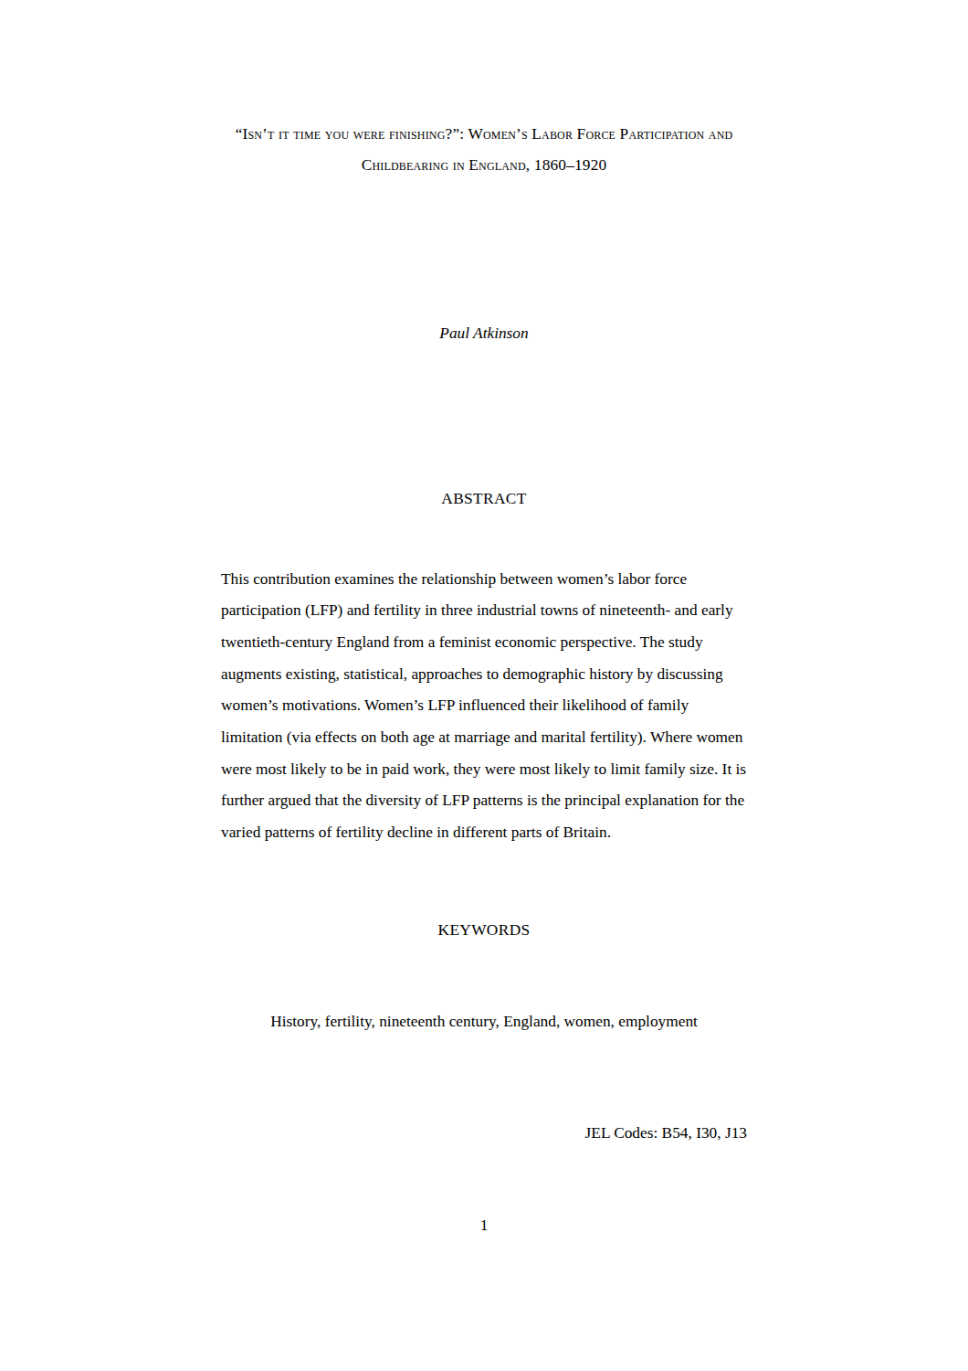“Isn’t it time you were finishing?”: Women’s Labor Force Participation and Childbearing in England, 1860–1920
Paul Atkinson
ABSTRACT
This contribution examines the relationship between women’s labor force participation (LFP) and fertility in three industrial towns of nineteenth- and early twentieth-century England from a feminist economic perspective. The study augments existing, statistical, approaches to demographic history by discussing women’s motivations. Women’s LFP influenced their likelihood of family limitation (via effects on both age at marriage and marital fertility). Where women were most likely to be in paid work, they were most likely to limit family size. It is further argued that the diversity of LFP patterns is the principal explanation for the varied patterns of fertility decline in different parts of Britain.
KEYWORDS
History, fertility, nineteenth century, England, women, employment
JEL Codes: B54, I30, J13
1